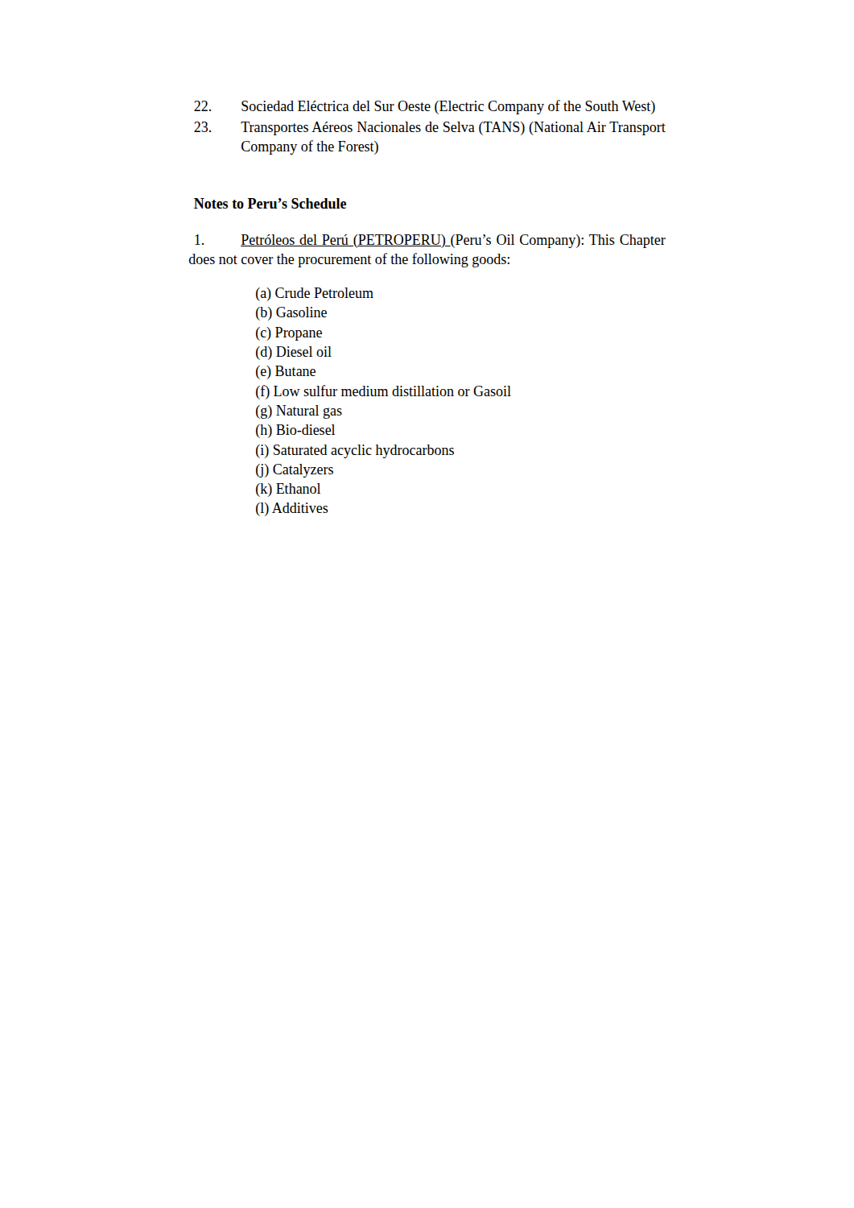22.
Sociedad Eléctrica del Sur Oeste (Electric Company of the South West)
23.
Transportes Aéreos Nacionales de Selva (TANS) (National Air Transport Company of the Forest)
Notes to Peru’s Schedule
1. Petróleos del Perú (PETROPERU) (Peru’s Oil Company): This Chapter does not cover the procurement of the following goods:
(a) Crude Petroleum
(b) Gasoline
(c) Propane
(d) Diesel oil
(e) Butane
(f) Low sulfur medium distillation or Gasoil
(g) Natural gas
(h) Bio-diesel
(i) Saturated acyclic hydrocarbons
(j) Catalyzers
(k) Ethanol
(l) Additives